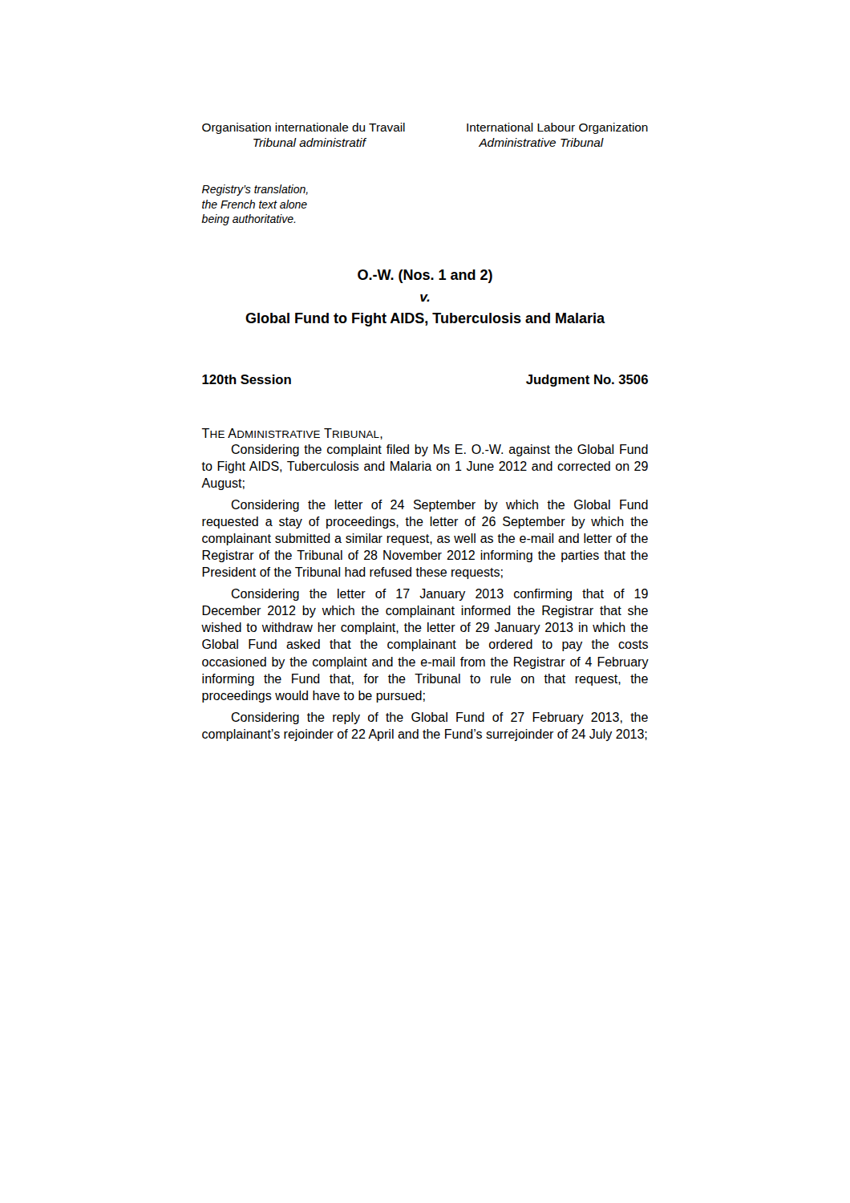Organisation internationale du Travail
Tribunal administratif
International Labour Organization
Administrative Tribunal
Registry’s translation,
the French text alone
being authoritative.
O.-W. (Nos. 1 and 2)
v.
Global Fund to Fight AIDS, Tuberculosis and Malaria
120th Session
Judgment No. 3506
THE ADMINISTRATIVE TRIBUNAL,
Considering the complaint filed by Ms E. O.-W. against the Global Fund to Fight AIDS, Tuberculosis and Malaria on 1 June 2012 and corrected on 29 August;
Considering the letter of 24 September by which the Global Fund requested a stay of proceedings, the letter of 26 September by which the complainant submitted a similar request, as well as the e-mail and letter of the Registrar of the Tribunal of 28 November 2012 informing the parties that the President of the Tribunal had refused these requests;
Considering the letter of 17 January 2013 confirming that of 19 December 2012 by which the complainant informed the Registrar that she wished to withdraw her complaint, the letter of 29 January 2013 in which the Global Fund asked that the complainant be ordered to pay the costs occasioned by the complaint and the e-mail from the Registrar of 4 February informing the Fund that, for the Tribunal to rule on that request, the proceedings would have to be pursued;
Considering the reply of the Global Fund of 27 February 2013, the complainant’s rejoinder of 22 April and the Fund’s surrejoinder of 24 July 2013;